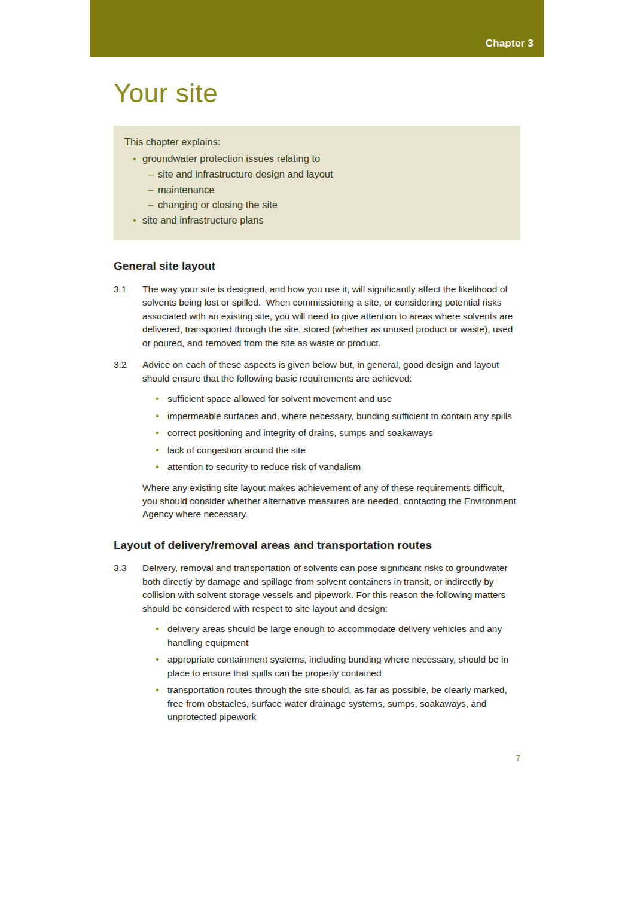Chapter 3
Your site
This chapter explains:
groundwater protection issues relating to
site and infrastructure design and layout
maintenance
changing or closing the site
site and infrastructure plans
General site layout
3.1
The way your site is designed, and how you use it, will significantly affect the likelihood of solvents being lost or spilled. When commissioning a site, or considering potential risks associated with an existing site, you will need to give attention to areas where solvents are delivered, transported through the site, stored (whether as unused product or waste), used or poured, and removed from the site as waste or product.
3.2
Advice on each of these aspects is given below but, in general, good design and layout should ensure that the following basic requirements are achieved:
sufficient space allowed for solvent movement and use
impermeable surfaces and, where necessary, bunding sufficient to contain any spills
correct positioning and integrity of drains, sumps and soakaways
lack of congestion around the site
attention to security to reduce risk of vandalism
Where any existing site layout makes achievement of any of these requirements difficult, you should consider whether alternative measures are needed, contacting the Environment Agency where necessary.
Layout of delivery/removal areas and transportation routes
3.3
Delivery, removal and transportation of solvents can pose significant risks to groundwater both directly by damage and spillage from solvent containers in transit, or indirectly by collision with solvent storage vessels and pipework. For this reason the following matters should be considered with respect to site layout and design:
delivery areas should be large enough to accommodate delivery vehicles and any handling equipment
appropriate containment systems, including bunding where necessary, should be in place to ensure that spills can be properly contained
transportation routes through the site should, as far as possible, be clearly marked, free from obstacles, surface water drainage systems, sumps, soakaways, and unprotected pipework
7